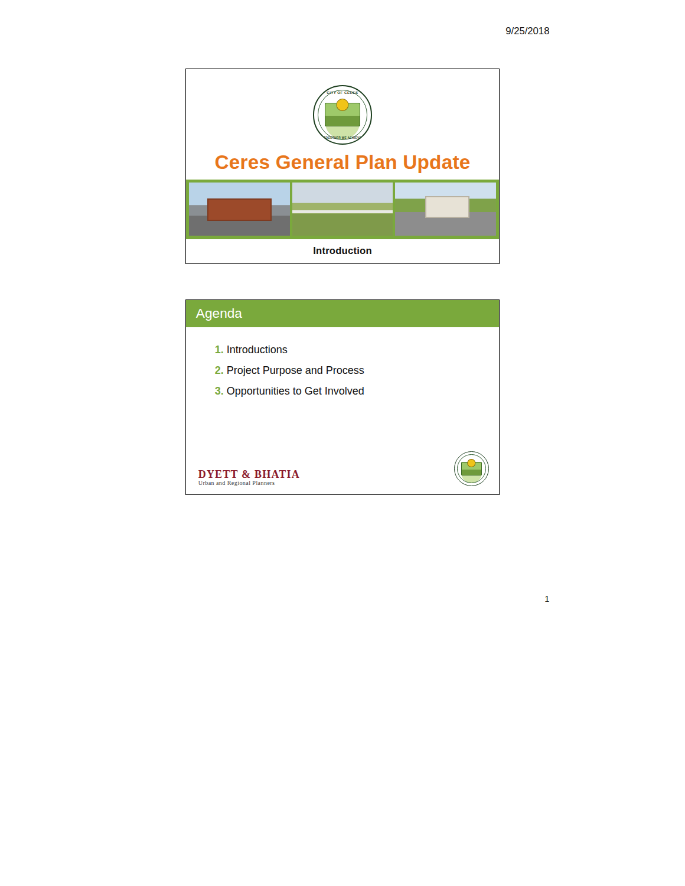9/25/2018
CITY OF CERES TOGETHER WE ACHIEVE
Ceres General Plan Update
Introduction
Agenda
Introductions
Project Purpose and Process
Opportunities to Get Involved
DYETT & BHATIA
Urban and Regional Planners
1